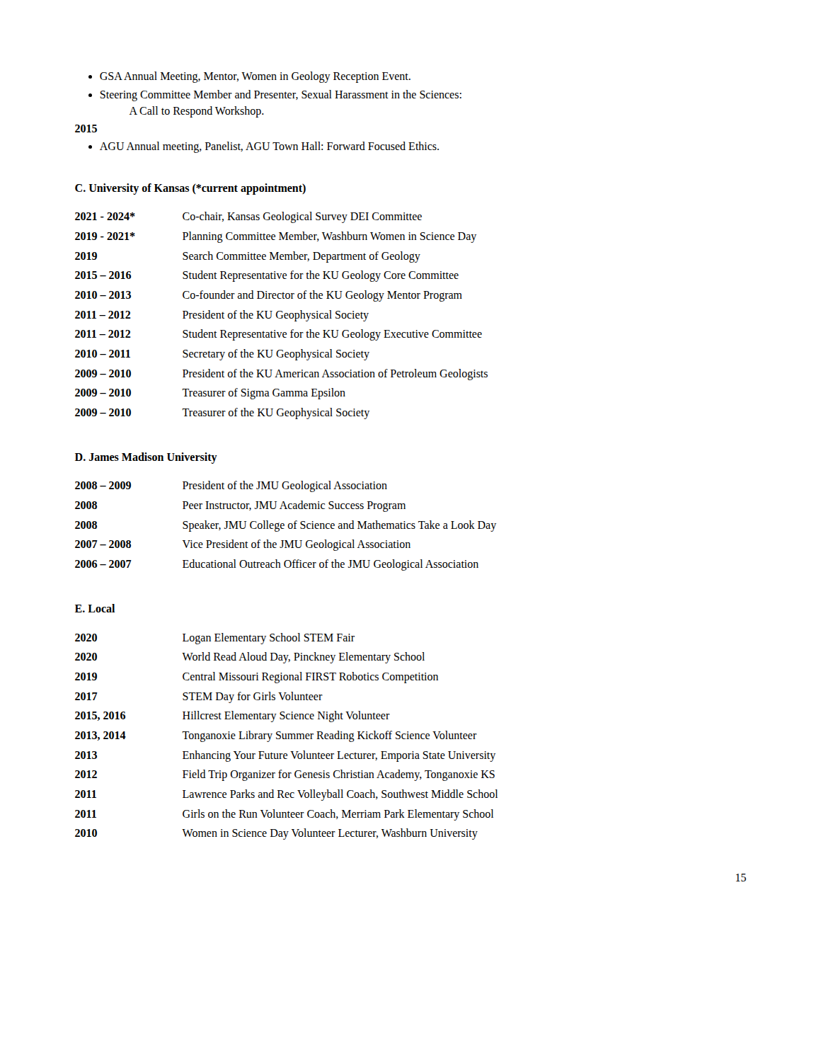GSA Annual Meeting, Mentor, Women in Geology Reception Event.
Steering Committee Member and Presenter, Sexual Harassment in the Sciences: A Call to Respond Workshop.
2015
AGU Annual meeting, Panelist, AGU Town Hall: Forward Focused Ethics.
C. University of Kansas (*current appointment)
| 2021 - 2024* | Co-chair, Kansas Geological Survey DEI Committee |
| 2019 - 2021* | Planning Committee Member, Washburn Women in Science Day |
| 2019 | Search Committee Member, Department of Geology |
| 2015 – 2016 | Student Representative for the KU Geology Core Committee |
| 2010 – 2013 | Co-founder and Director of the KU Geology Mentor Program |
| 2011 – 2012 | President of the KU Geophysical Society |
| 2011 – 2012 | Student Representative for the KU Geology Executive Committee |
| 2010 – 2011 | Secretary of the KU Geophysical Society |
| 2009 – 2010 | President of the KU American Association of Petroleum Geologists |
| 2009 – 2010 | Treasurer of Sigma Gamma Epsilon |
| 2009 – 2010 | Treasurer of the KU Geophysical Society |
D. James Madison University
| 2008 – 2009 | President of the JMU Geological Association |
| 2008 | Peer Instructor, JMU Academic Success Program |
| 2008 | Speaker, JMU College of Science and Mathematics Take a Look Day |
| 2007 – 2008 | Vice President of the JMU Geological Association |
| 2006 – 2007 | Educational Outreach Officer of the JMU Geological Association |
E. Local
| 2020 | Logan Elementary School STEM Fair |
| 2020 | World Read Aloud Day, Pinckney Elementary School |
| 2019 | Central Missouri Regional FIRST Robotics Competition |
| 2017 | STEM Day for Girls Volunteer |
| 2015, 2016 | Hillcrest Elementary Science Night Volunteer |
| 2013, 2014 | Tonganoxie Library Summer Reading Kickoff Science Volunteer |
| 2013 | Enhancing Your Future Volunteer Lecturer, Emporia State University |
| 2012 | Field Trip Organizer for Genesis Christian Academy, Tonganoxie KS |
| 2011 | Lawrence Parks and Rec Volleyball Coach, Southwest Middle School |
| 2011 | Girls on the Run Volunteer Coach, Merriam Park Elementary School |
| 2010 | Women in Science Day Volunteer Lecturer, Washburn University |
15